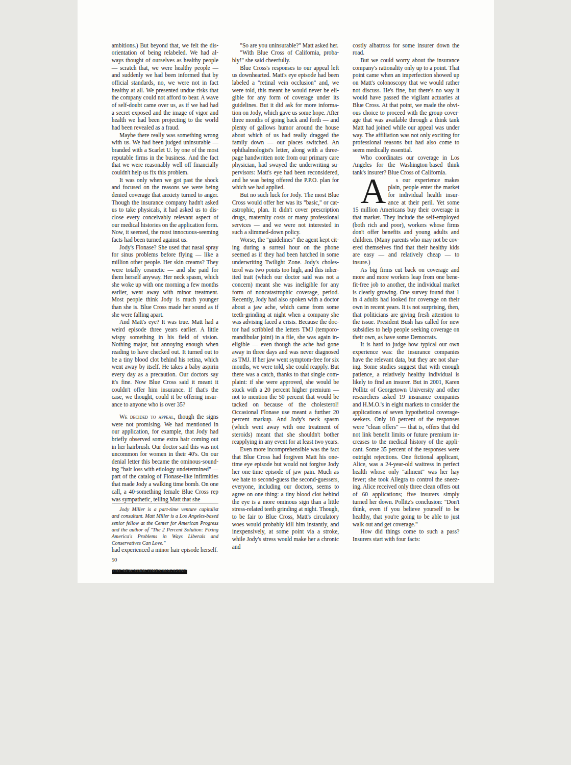ambitions.) But beyond that, we felt the disorientation of being relabeled. We had always thought of ourselves as healthy people — scratch that, we were healthy people — and suddenly we had been informed that by official standards, no, we were not in fact healthy at all. We presented undue risks that the company could not afford to bear. A wave of self-doubt came over us, as if we had had a secret exposed and the image of vigor and health we had been projecting to the world had been revealed as a fraud.
Maybe there really was something wrong with us. We had been judged uninsurable — branded with a Scarlet U. by one of the most reputable firms in the business. And the fact that we were reasonably well off financially couldn't help us fix this problem.
It was only when we got past the shock and focused on the reasons we were being denied coverage that anxiety turned to anger. Though the insurance company hadn't asked us to take physicals, it had asked us to disclose every conceivably relevant aspect of our medical histories on the application form. Now, it seemed, the most innocuous-seeming facts had been turned against us.
Jody's Flonase? She used that nasal spray for sinus problems before flying — like a million other people. Her skin creams? They were totally cosmetic — and she paid for them herself anyway. Her neck spasm, which she woke up with one morning a few months earlier, went away with minor treatment. Most people think Jody is much younger than she is. Blue Cross made her sound as if she were falling apart.
And Matt's eye? It was true. Matt had a weird episode three years earlier. A little wispy something in his field of vision. Nothing major, but annoying enough when reading to have checked out. It turned out to be a tiny blood clot behind his retina, which went away by itself. He takes a baby aspirin every day as a precaution. Our doctors say it's fine. Now Blue Cross said it meant it couldn't offer him insurance. If that's the case, we thought, could it be offering insurance to anyone who is over 35?
We decided to appeal, though the signs were not promising. We had mentioned in our application, for example, that Jody had briefly observed some extra hair coming out in her hairbrush. Our doctor said this was not uncommon for women in their 40's. On our denial letter this became the ominous-sounding "hair loss with etiology undetermined" — part of the catalog of Flonase-like infirmities that made Jody a walking time bomb. On one call, a 40-something female Blue Cross rep was sympathetic, telling Matt that she
Jody Miller is a part-time venture capitalist and consultant. Matt Miller is a Los Angeles-based senior fellow at the Center for American Progress and the author of "The 2 Percent Solution: Fixing America's Problems in Ways Liberals and Conservatives Can Love."
had experienced a minor hair episode herself.
"So are you uninsurable?" Matt asked her.
"With Blue Cross of California, probably!" she said cheerfully.
Blue Cross's responses to our appeal left us downhearted. Matt's eye episode had been labeled a "retinal vein occlusion" and, we were told, this meant he would never be eligible for any form of coverage under its guidelines. But it did ask for more information on Jody, which gave us some hope. After three months of going back and forth — and plenty of gallows humor around the house about which of us had really dragged the family down — our places switched. An ophthalmologist's letter, along with a three-page handwritten note from our primary care physician, had swayed the underwriting supervisors: Matt's eye had been reconsidered, and he was being offered the P.P.O. plan for which we had applied.
But no such luck for Jody. The most Blue Cross would offer her was its "basic," or catastrophic, plan. It didn't cover prescription drugs, maternity costs or many professional services — and we were not interested in such a slimmed-down policy.
Worse, the "guidelines" the agent kept citing during a surreal hour on the phone seemed as if they had been hatched in some underwriting Twilight Zone. Jody's cholesterol was two points too high, and this inherited trait (which our doctor said was not a concern) meant she was ineligible for any form of noncatastrophic coverage, period. Recently, Jody had also spoken with a doctor about a jaw ache, which came from some teeth-grinding at night when a company she was advising faced a crisis. Because the doctor had scribbled the letters TMJ (temporomandibular joint) in a file, she was again ineligible — even though the ache had gone away in three days and was never diagnosed as TMJ. If her jaw went symptom-free for six months, we were told, she could reapply. But there was a catch, thanks to that single complaint: if she were approved, she would be stuck with a 20 percent higher premium — not to mention the 50 percent that would be tacked on because of the cholesterol! Occasional Flonase use meant a further 20 percent markup. And Jody's neck spasm (which went away with one treatment of steroids) meant that she shouldn't bother reapplying in any event for at least two years.
Even more incomprehensible was the fact that Blue Cross had forgiven Matt his one-time eye episode but would not forgive Jody her one-time episode of jaw pain. Much as we hate to second-guess the second-guessers, everyone, including our doctors, seems to agree on one thing: a tiny blood clot behind the eye is a more ominous sign than a little stress-related teeth grinding at night. Though, to be fair to Blue Cross, Matt's circulatory woes would probably kill him instantly, and inexpensively, at some point via a stroke, while Jody's stress would make her a chronic and
costly albatross for some insurer down the road.
But we could worry about the insurance company's rationality only up to a point. That point came when an imperfection showed up on Matt's colonoscopy that we would rather not discuss. He's fine, but there's no way it would have passed the vigilant actuaries at Blue Cross. At that point, we made the obvious choice to proceed with the group coverage that was available through a think tank Matt had joined while our appeal was under way. The affiliation was not only exciting for professional reasons but had also come to seem medically essential.
Who coordinates our coverage in Los Angeles for the Washington-based think tank's insurer? Blue Cross of California.
As our experience makes plain, people enter the market for individual health insurance at their peril. Yet some 15 million Americans buy their coverage in that market. They include the self-employed (both rich and poor), workers whose firms don't offer benefits and young adults and children. (Many parents who may not be covered themselves find that their healthy kids are easy — and relatively cheap — to insure.)
As big firms cut back on coverage and more and more workers leap from one benefit-free job to another, the individual market is clearly growing. One survey found that 1 in 4 adults had looked for coverage on their own in recent years. It is not surprising, then, that politicians are giving fresh attention to the issue. President Bush has called for new subsidies to help people seeking coverage on their own, as have some Democrats.
It is hard to judge how typical our own experience was: the insurance companies have the relevant data, but they are not sharing. Some studies suggest that with enough patience, a relatively healthy individual is likely to find an insurer. But in 2001, Karen Pollitz of Georgetown University and other researchers asked 19 insurance companies and H.M.O.'s in eight markets to consider the applications of seven hypothetical coverage-seekers. Only 10 percent of the responses were "clean offers" — that is, offers that did not link benefit limits or future premium increases to the medical history of the applicant. Some 35 percent of the responses were outright rejections. One fictional applicant, Alice, was a 24-year-old waitress in perfect health whose only "ailment" was her hay fever; she took Allegra to control the sneezing. Alice received only three clean offers out of 60 applications; five insurers simply turned her down. Pollitz's conclusion: "Don't think, even if you believe yourself to be healthy, that you're going to be able to just walk out and get coverage."
How did things come to such a pass? Insurers start with four facts:
50
THE NEW YORK TIMES MAGAZINE